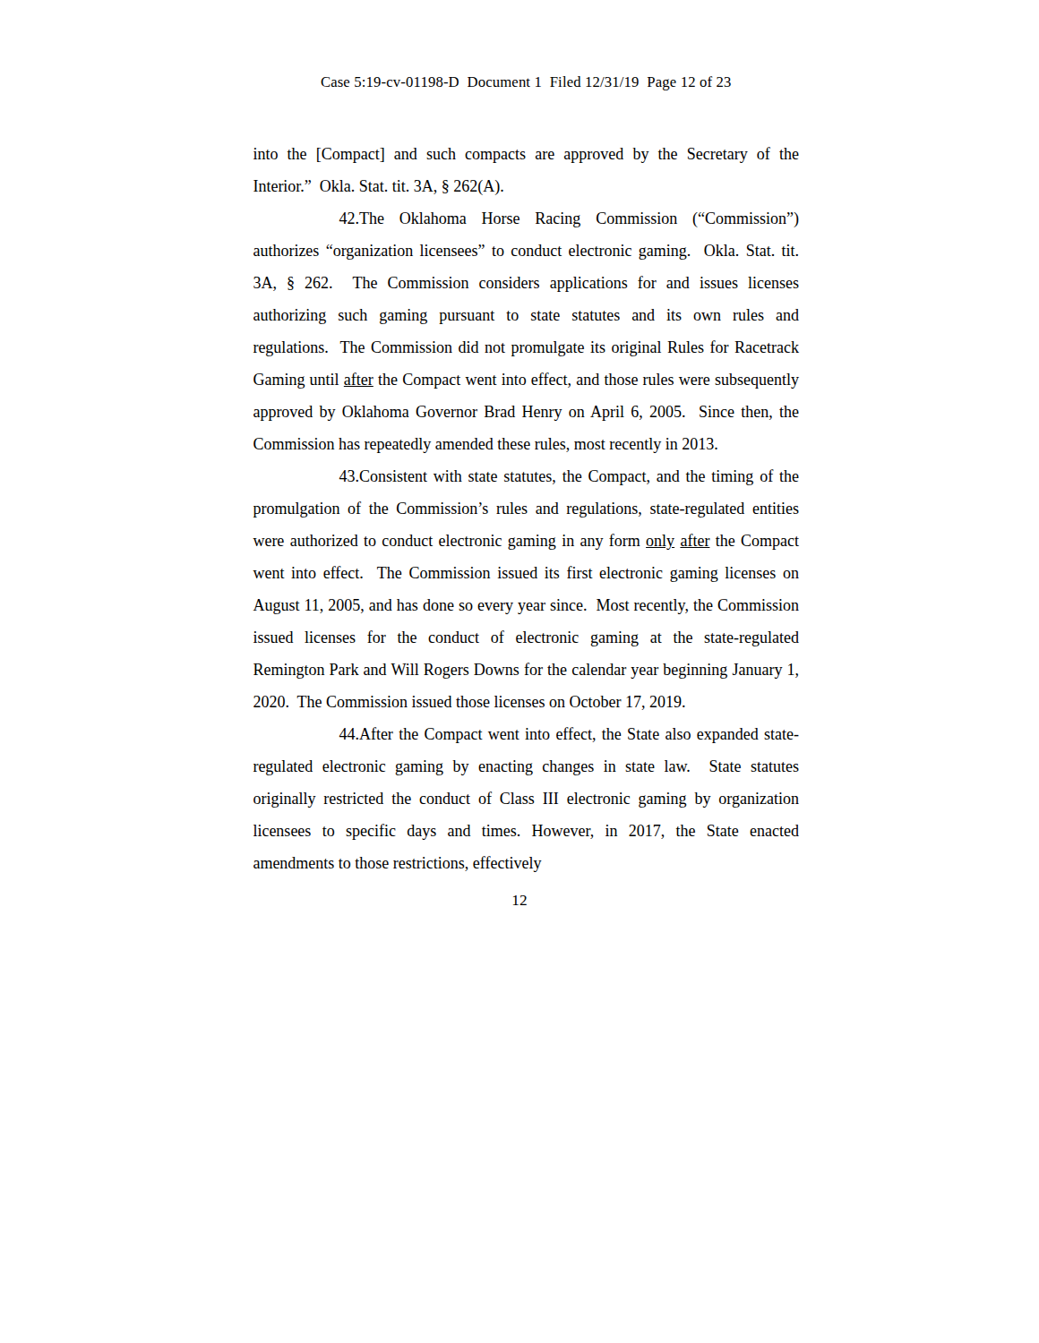Case 5:19-cv-01198-D Document 1 Filed 12/31/19 Page 12 of 23
into the [Compact] and such compacts are approved by the Secretary of the Interior.” Okla. Stat. tit. 3A, § 262(A).
42. The Oklahoma Horse Racing Commission (“Commission”) authorizes “organization licensees” to conduct electronic gaming. Okla. Stat. tit. 3A, § 262. The Commission considers applications for and issues licenses authorizing such gaming pursuant to state statutes and its own rules and regulations. The Commission did not promulgate its original Rules for Racetrack Gaming until after the Compact went into effect, and those rules were subsequently approved by Oklahoma Governor Brad Henry on April 6, 2005. Since then, the Commission has repeatedly amended these rules, most recently in 2013.
43. Consistent with state statutes, the Compact, and the timing of the promulgation of the Commission’s rules and regulations, state-regulated entities were authorized to conduct electronic gaming in any form only after the Compact went into effect. The Commission issued its first electronic gaming licenses on August 11, 2005, and has done so every year since. Most recently, the Commission issued licenses for the conduct of electronic gaming at the state-regulated Remington Park and Will Rogers Downs for the calendar year beginning January 1, 2020. The Commission issued those licenses on October 17, 2019.
44. After the Compact went into effect, the State also expanded state-regulated electronic gaming by enacting changes in state law. State statutes originally restricted the conduct of Class III electronic gaming by organization licensees to specific days and times. However, in 2017, the State enacted amendments to those restrictions, effectively
12